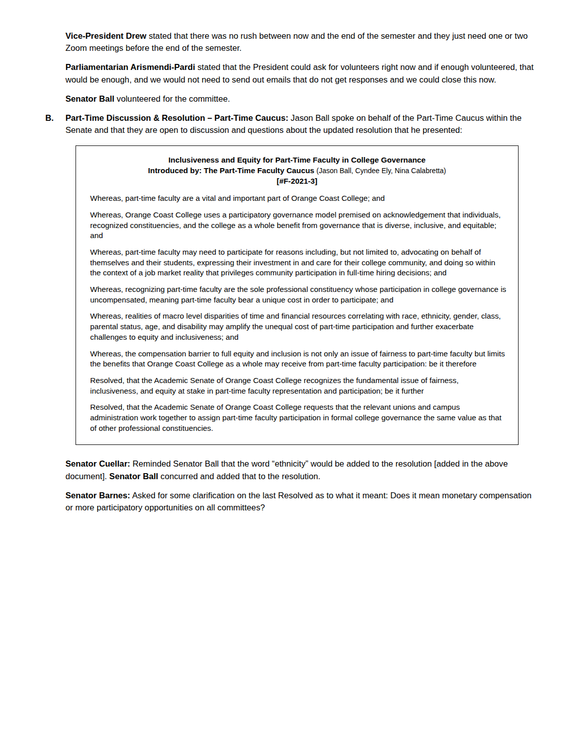Vice-President Drew stated that there was no rush between now and the end of the semester and they just need one or two Zoom meetings before the end of the semester.
Parliamentarian Arismendi-Pardi stated that the President could ask for volunteers right now and if enough volunteered, that would be enough, and we would not need to send out emails that do not get responses and we could close this now.
Senator Ball volunteered for the committee.
B.
Part-Time Discussion & Resolution – Part-Time Caucus: Jason Ball spoke on behalf of the Part-Time Caucus within the Senate and that they are open to discussion and questions about the updated resolution that he presented:
Inclusiveness and Equity for Part-Time Faculty in College Governance
Introduced by: The Part-Time Faculty Caucus (Jason Ball, Cyndee Ely, Nina Calabretta)
[#F-2021-3]
Whereas, part-time faculty are a vital and important part of Orange Coast College; and
Whereas, Orange Coast College uses a participatory governance model premised on acknowledgement that individuals, recognized constituencies, and the college as a whole benefit from governance that is diverse, inclusive, and equitable; and
Whereas, part-time faculty may need to participate for reasons including, but not limited to, advocating on behalf of themselves and their students, expressing their investment in and care for their college community, and doing so within the context of a job market reality that privileges community participation in full-time hiring decisions; and
Whereas, recognizing part-time faculty are the sole professional constituency whose participation in college governance is uncompensated, meaning part-time faculty bear a unique cost in order to participate; and
Whereas, realities of macro level disparities of time and financial resources correlating with race, ethnicity, gender, class, parental status, age, and disability may amplify the unequal cost of part-time participation and further exacerbate challenges to equity and inclusiveness; and
Whereas, the compensation barrier to full equity and inclusion is not only an issue of fairness to part-time faculty but limits the benefits that Orange Coast College as a whole may receive from part-time faculty participation: be it therefore
Resolved, that the Academic Senate of Orange Coast College recognizes the fundamental issue of fairness, inclusiveness, and equity at stake in part-time faculty representation and participation; be it further
Resolved, that the Academic Senate of Orange Coast College requests that the relevant unions and campus administration work together to assign part-time faculty participation in formal college governance the same value as that of other professional constituencies.
Senator Cuellar: Reminded Senator Ball that the word “ethnicity” would be added to the resolution [added in the above document]. Senator Ball concurred and added that to the resolution.
Senator Barnes: Asked for some clarification on the last Resolved as to what it meant: Does it mean monetary compensation or more participatory opportunities on all committees?